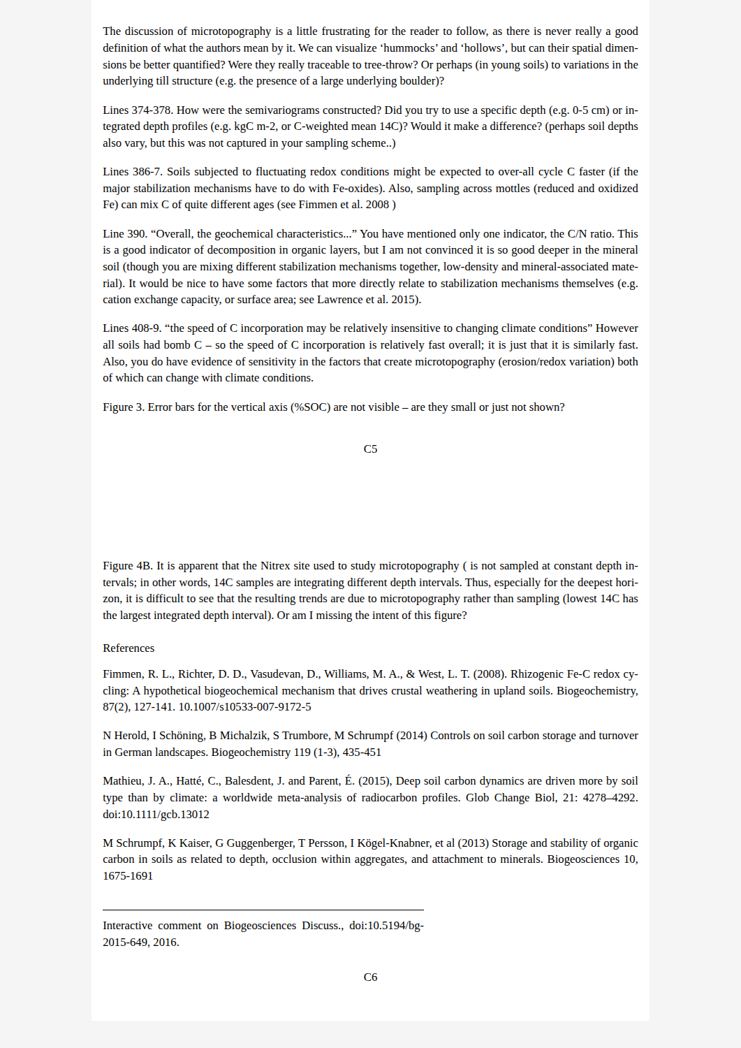The discussion of microtopography is a little frustrating for the reader to follow, as there is never really a good definition of what the authors mean by it. We can visualize ‘hummocks’ and ‘hollows’, but can their spatial dimensions be better quantified? Were they really traceable to tree-throw? Or perhaps (in young soils) to variations in the underlying till structure (e.g. the presence of a large underlying boulder)?
Lines 374-378. How were the semivariograms constructed? Did you try to use a specific depth (e.g. 0-5 cm) or integrated depth profiles (e.g. kgC m-2, or C-weighted mean 14C)? Would it make a difference? (perhaps soil depths also vary, but this was not captured in your sampling scheme..)
Lines 386-7. Soils subjected to fluctuating redox conditions might be expected to over-all cycle C faster (if the major stabilization mechanisms have to do with Fe-oxides). Also, sampling across mottles (reduced and oxidized Fe) can mix C of quite different ages (see Fimmen et al. 2008 )
Line 390. “Overall, the geochemical characteristics...” You have mentioned only one indicator, the C/N ratio. This is a good indicator of decomposition in organic layers, but I am not convinced it is so good deeper in the mineral soil (though you are mixing different stabilization mechanisms together, low-density and mineral-associated material). It would be nice to have some factors that more directly relate to stabilization mechanisms themselves (e.g. cation exchange capacity, or surface area; see Lawrence et al. 2015).
Lines 408-9. “the speed of C incorporation may be relatively insensitive to changing climate conditions” However all soils had bomb C – so the speed of C incorporation is relatively fast overall; it is just that it is similarly fast. Also, you do have evidence of sensitivity in the factors that create microtopography (erosion/redox variation) both of which can change with climate conditions.
Figure 3. Error bars for the vertical axis (%SOC) are not visible – are they small or just not shown?
C5
Figure 4B. It is apparent that the Nitrex site used to study microtopography ( is not sampled at constant depth intervals; in other words, 14C samples are integrating different depth intervals. Thus, especially for the deepest horizon, it is difficult to see that the resulting trends are due to microtopography rather than sampling (lowest 14C has the largest integrated depth interval). Or am I missing the intent of this figure?
References
Fimmen, R. L., Richter, D. D., Vasudevan, D., Williams, M. A., & West, L. T. (2008). Rhizogenic Fe-C redox cycling: A hypothetical biogeochemical mechanism that drives crustal weathering in upland soils. Biogeochemistry, 87(2), 127-141. 10.1007/s10533-007-9172-5
N Herold, I Schöning, B Michalzik, S Trumbore, M Schrumpf (2014) Controls on soil carbon storage and turnover in German landscapes. Biogeochemistry 119 (1-3), 435-451
Mathieu, J. A., Hatté, C., Balesdent, J. and Parent, É. (2015), Deep soil carbon dynamics are driven more by soil type than by climate: a worldwide meta-analysis of radiocarbon profiles. Glob Change Biol, 21: 4278–4292. doi:10.1111/gcb.13012
M Schrumpf, K Kaiser, G Guggenberger, T Persson, I Kögel-Knabner, et al (2013) Storage and stability of organic carbon in soils as related to depth, occlusion within aggregates, and attachment to minerals. Biogeosciences 10, 1675-1691
Interactive comment on Biogeosciences Discuss., doi:10.5194/bg-2015-649, 2016.
C6